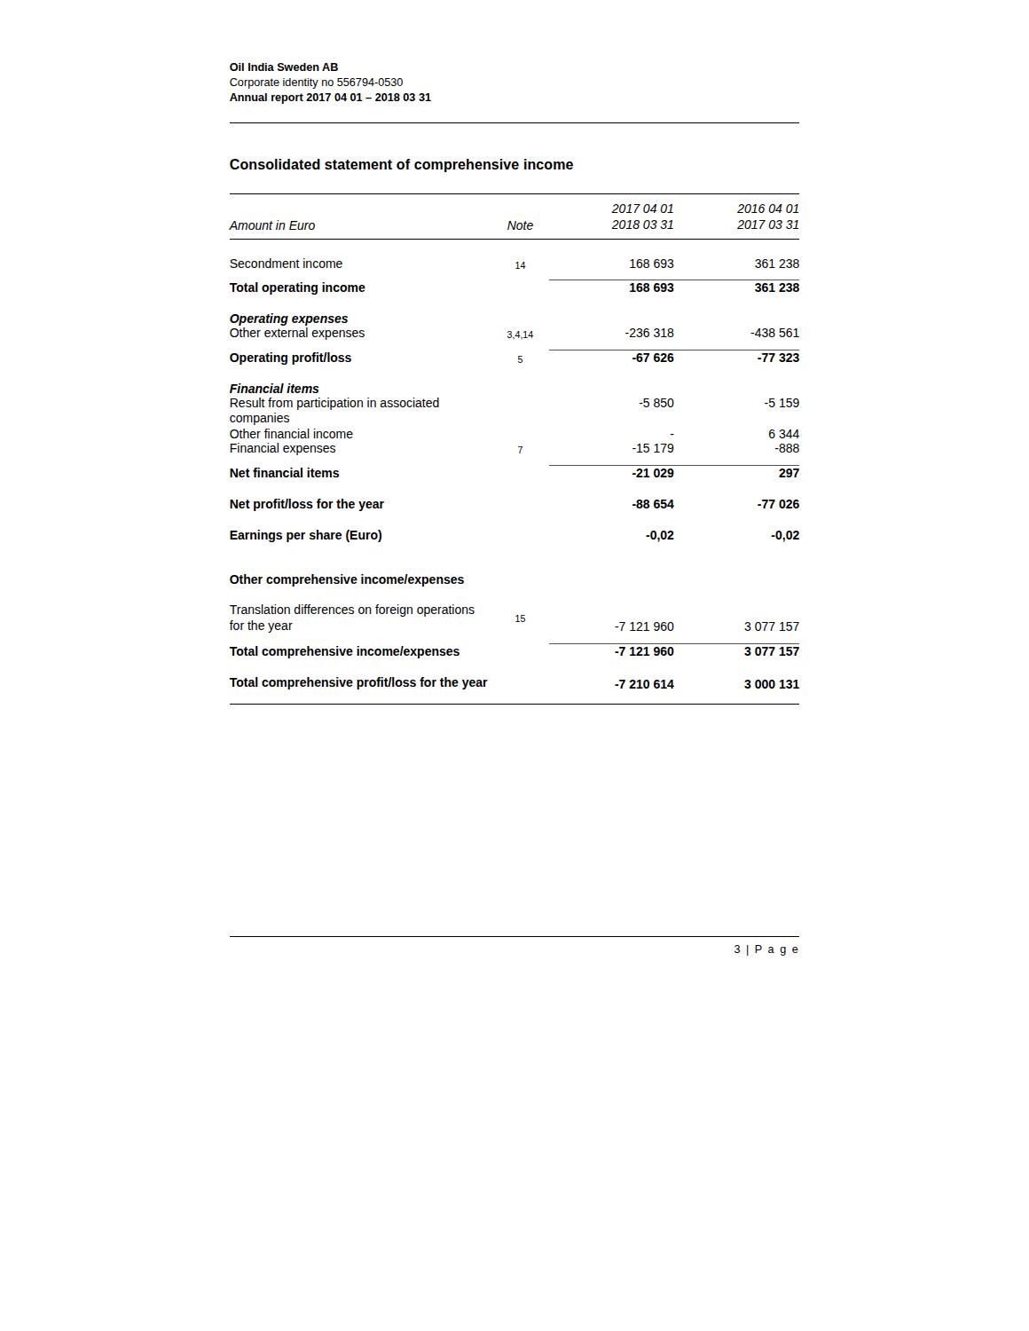Oil India Sweden AB
Corporate identity no 556794-0530
Annual report 2017 04 01 – 2018 03 31
Consolidated statement of comprehensive income
| | | 2017 04 01 | 2016 04 01 |
| Amount in Euro | Note | 2018 03 31 | 2017 03 31 |
| Secondment income | 14 | 168 693 | 361 238 |
| Total operating income | | 168 693 | 361 238 |
| Operating expenses | | | |
| Other external expenses | 3,4,14 | -236 318 | -438 561 |
| Operating profit/loss | 5 | -67 626 | -77 323 |
| Financial items | | | |
| Result from participation in associated companies | | -5 850 | -5 159 |
| Other financial income | | - | 6 344 |
| Financial expenses | 7 | -15 179 | -888 |
| Net financial items | | -21 029 | 297 |
| Net profit/loss for the year | | -88 654 | -77 026 |
| Earnings per share (Euro) | | -0,02 | -0,02 |
| Other comprehensive income/expenses |
| Translation differences on foreign operations for the year | 15 | -7 121 960 | 3 077 157 |
| Total comprehensive income/expenses | | -7 121 960 | 3 077 157 |
| Total comprehensive profit/loss for the year | | -7 210 614 | 3 000 131 |
3 | P a g e